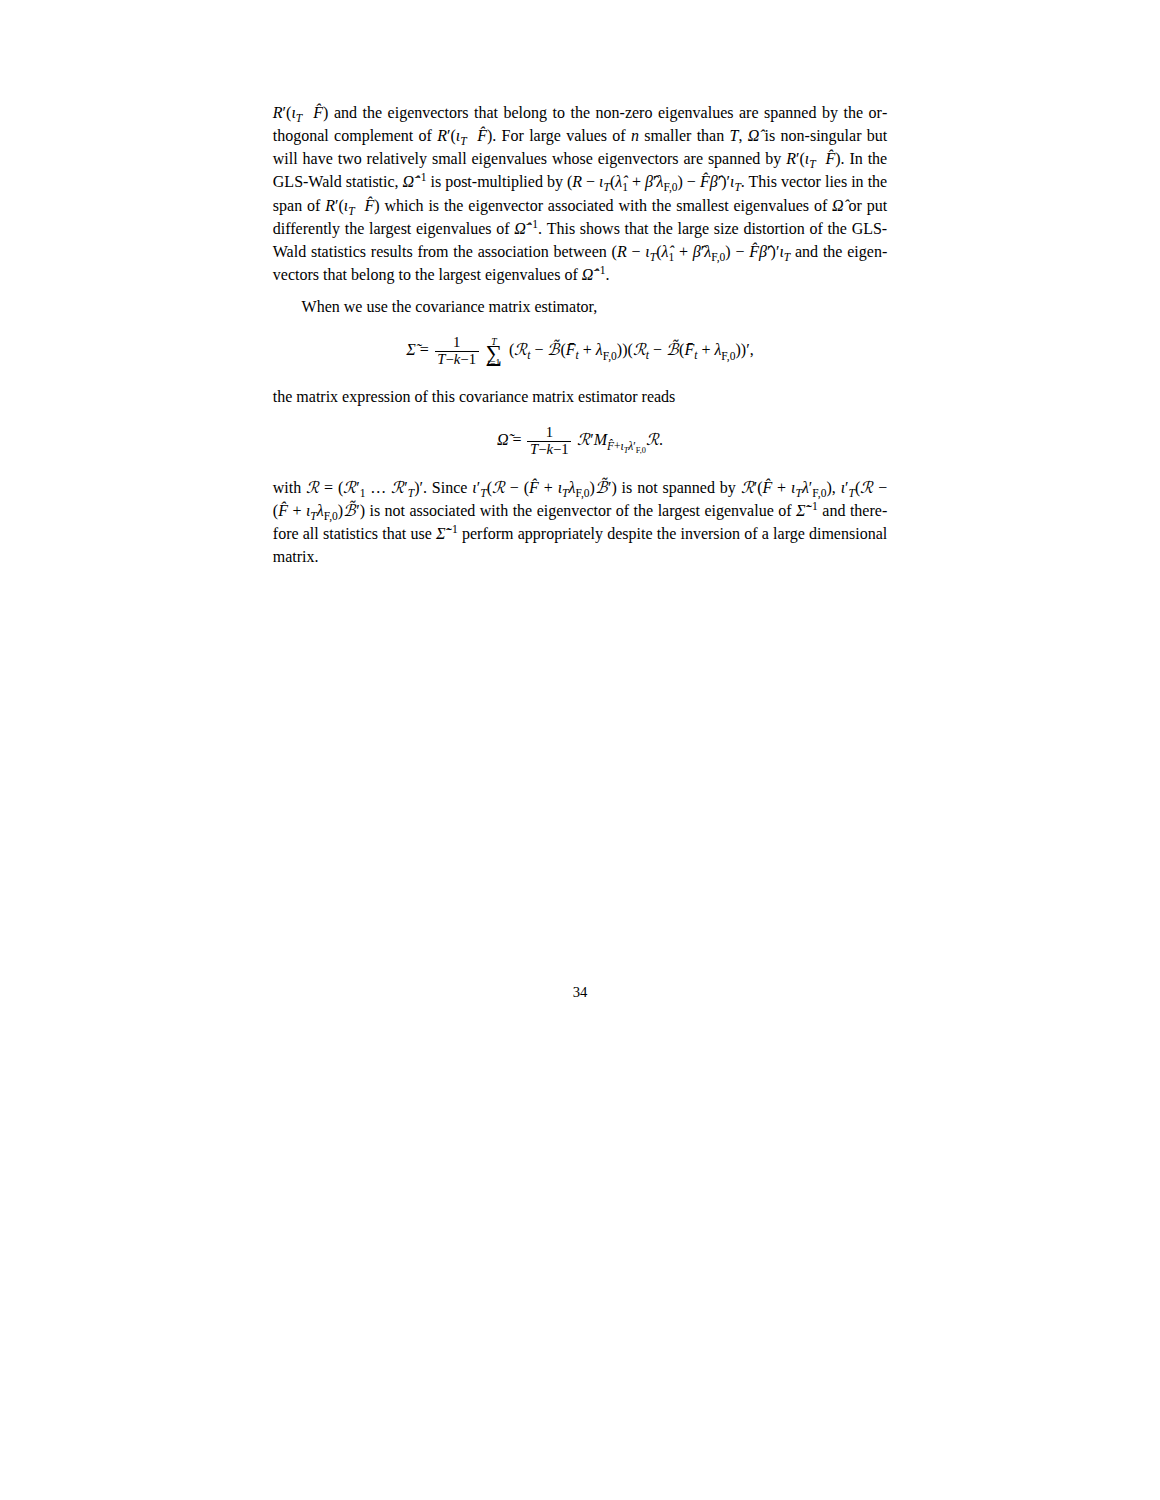R′(ιT F̂) and the eigenvectors that belong to the non-zero eigenvalues are spanned by the orthogonal complement of R′(ιT F̂). For large values of n smaller than T, Ω̂ is non-singular but will have two relatively small eigenvalues whose eigenvectors are spanned by R′(ιT F̂). In the GLS-Wald statistic, Ω̂−1 is post-multiplied by (R − ιT(λ̂1 + β̂′λF,0) − F̂β̂′)′ιT. This vector lies in the span of R′(ιT F̂) which is the eigenvector associated with the smallest eigenvalues of Ω̂ or put differently the largest eigenvalues of Ω̂−1. This shows that the large size distortion of the GLS-Wald statistics results from the association between (R − ιT(λ̂1 + β̂′λF,0) − F̂β̂′)′ιT and the eigenvectors that belong to the largest eigenvalues of Ω̂−1.
When we use the covariance matrix estimator,
Σ̃ = 1 T−k−1 ∑Tt=1 (ℛt − ℬ̃(F̄t + λF,0))(ℛt − ℬ̃(F̄t + λF,0))′,
the matrix expression of this covariance matrix estimator reads
Ω̃ = 1 T−k−1 ℛ′MF̂+ιTλ′F,0ℛ.
with ℛ = (ℛ′1 … ℛ′T)′. Since ι′T(ℛ − (F̂ + ιTλF,0)ℬ̃′) is not spanned by ℛ′(F̂ + ιTλ′F,0), ι′T(ℛ − (F̂ + ιTλF,0)ℬ̃′) is not associated with the eigenvector of the largest eigenvalue of Σ̃−1 and therefore all statistics that use Σ̃−1 perform appropriately despite the inversion of a large dimensional matrix.
34